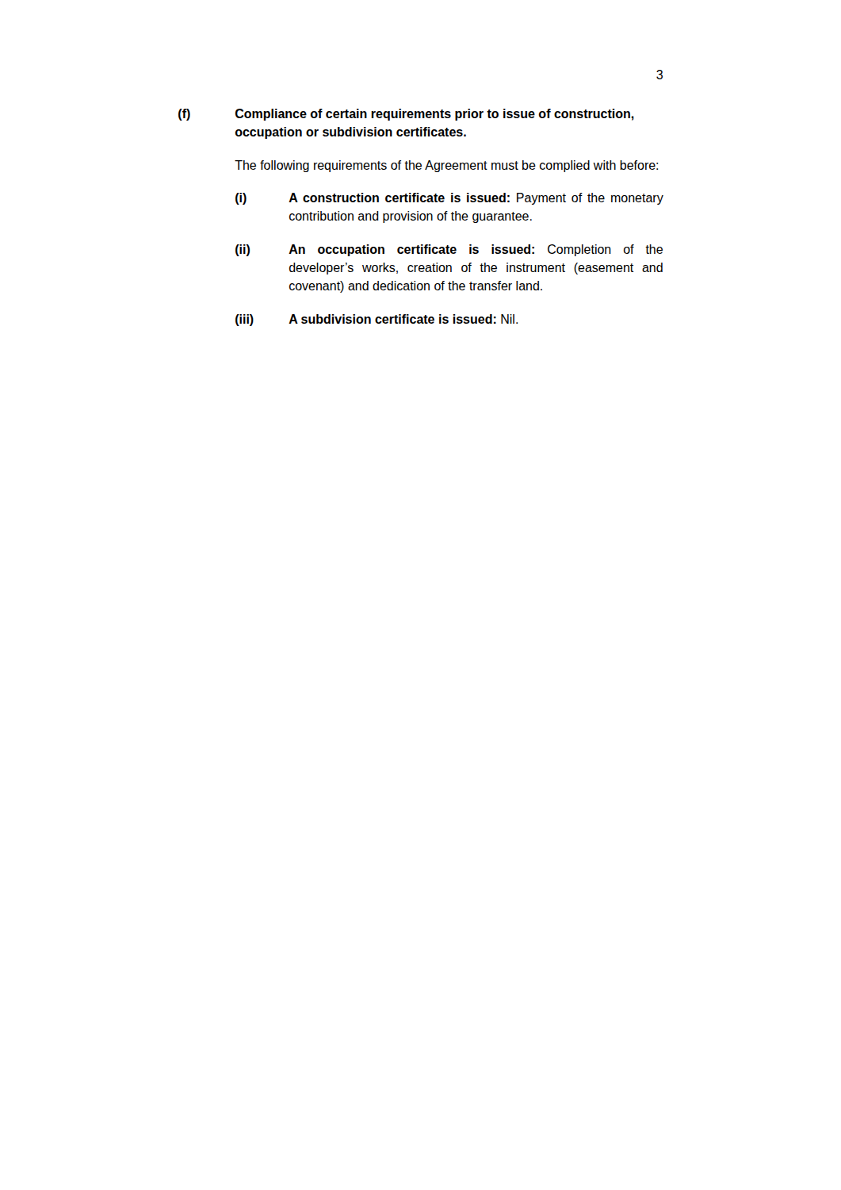3
(f)
Compliance of certain requirements prior to issue of construction, occupation or subdivision certificates.
The following requirements of the Agreement must be complied with before:
(i) A construction certificate is issued: Payment of the monetary contribution and provision of the guarantee.
(ii) An occupation certificate is issued: Completion of the developer’s works, creation of the instrument (easement and covenant) and dedication of the transfer land.
(iii) A subdivision certificate is issued: Nil.